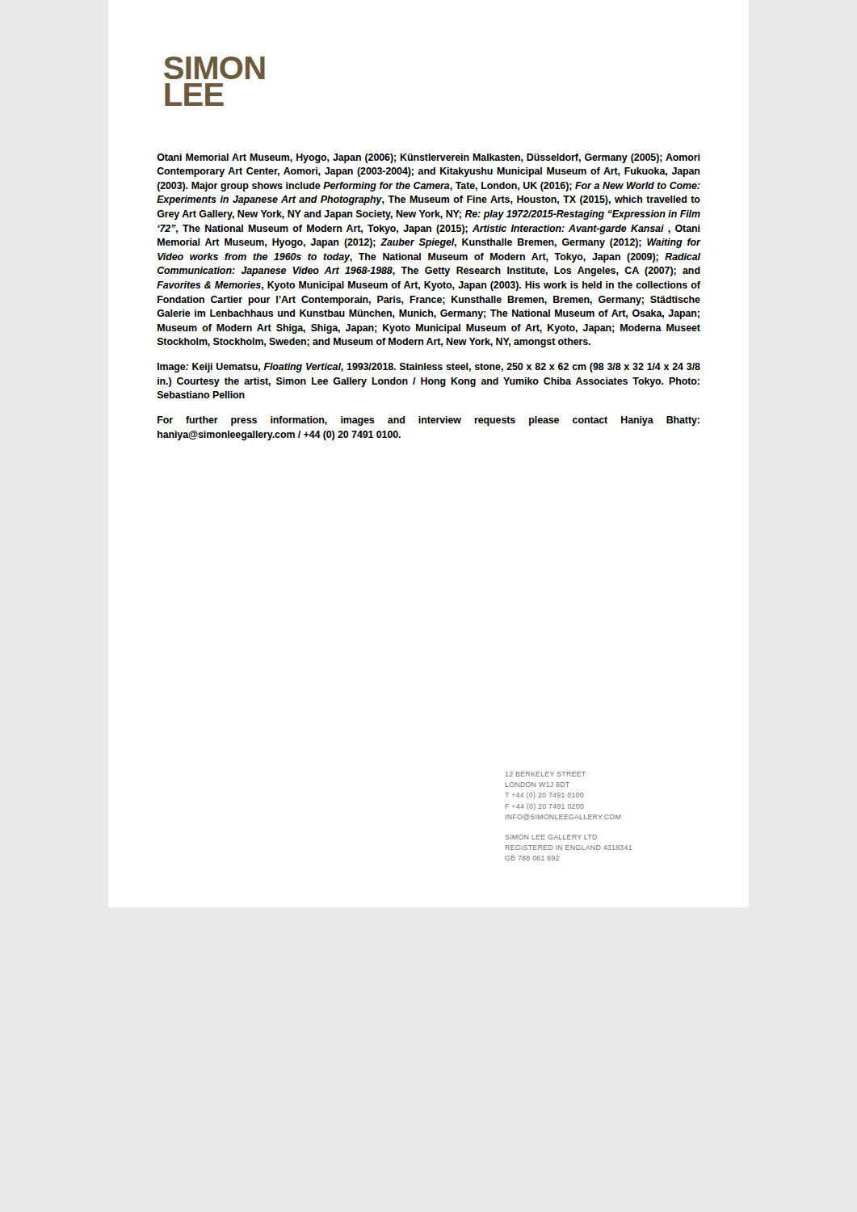SIMON LEE
Otani Memorial Art Museum, Hyogo, Japan (2006); Künstlerverein Malkasten, Düsseldorf, Germany (2005); Aomori Contemporary Art Center, Aomori, Japan (2003-2004); and Kitakyushu Municipal Museum of Art, Fukuoka, Japan (2003). Major group shows include Performing for the Camera, Tate, London, UK (2016); For a New World to Come: Experiments in Japanese Art and Photography, The Museum of Fine Arts, Houston, TX (2015), which travelled to Grey Art Gallery, New York, NY and Japan Society, New York, NY; Re: play 1972/2015-Restaging “Expression in Film ‘72”, The National Museum of Modern Art, Tokyo, Japan (2015); Artistic Interaction: Avant-garde Kansai , Otani Memorial Art Museum, Hyogo, Japan (2012); Zauber Spiegel, Kunsthalle Bremen, Germany (2012); Waiting for Video works from the 1960s to today, The National Museum of Modern Art, Tokyo, Japan (2009); Radical Communication: Japanese Video Art 1968-1988, The Getty Research Institute, Los Angeles, CA (2007); and Favorites & Memories, Kyoto Municipal Museum of Art, Kyoto, Japan (2003). His work is held in the collections of Fondation Cartier pour l’Art Contemporain, Paris, France; Kunsthalle Bremen, Bremen, Germany; Städtische Galerie im Lenbachhaus und Kunstbau München, Munich, Germany; The National Museum of Art, Osaka, Japan; Museum of Modern Art Shiga, Shiga, Japan; Kyoto Municipal Museum of Art, Kyoto, Japan; Moderna Museet Stockholm, Stockholm, Sweden; and Museum of Modern Art, New York, NY, amongst others.
Image: Keiji Uematsu, Floating Vertical, 1993/2018. Stainless steel, stone, 250 x 82 x 62 cm (98 3/8 x 32 1/4 x 24 3/8 in.) Courtesy the artist, Simon Lee Gallery London / Hong Kong and Yumiko Chiba Associates Tokyo. Photo: Sebastiano Pellion
For further press information, images and interview requests please contact Haniya Bhatty: haniya@simonleegallery.com / +44 (0) 20 7491 0100.
12 BERKELEY STREET
LONDON W1J 8DT
T +44 (0) 20 7491 0100
F +44 (0) 20 7491 0200
INFO@SIMONLEEGALLERY.COM
SIMON LEE GALLERY LTD
REGISTERED IN ENGLAND 4318341
GB 788 061 692